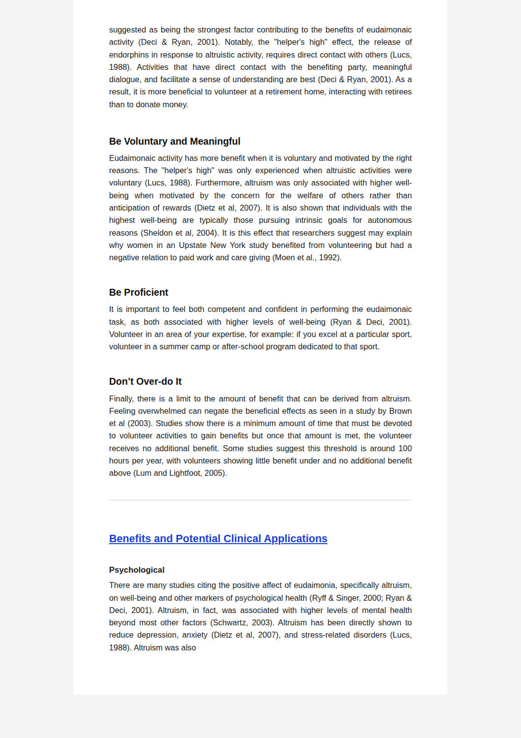suggested as being the strongest factor contributing to the benefits of eudaimonaic activity (Deci & Ryan, 2001). Notably, the "helper's high" effect, the release of endorphins in response to altruistic activity, requires direct contact with others (Lucs, 1988). Activities that have direct contact with the benefiting party, meaningful dialogue, and facilitate a sense of understanding are best (Deci & Ryan, 2001). As a result, it is more beneficial to volunteer at a retirement home, interacting with retirees than to donate money.
Be Voluntary and Meaningful
Eudaimonaic activity has more benefit when it is voluntary and motivated by the right reasons. The "helper's high" was only experienced when altruistic activities were voluntary (Lucs, 1988). Furthermore, altruism was only associated with higher well-being when motivated by the concern for the welfare of others rather than anticipation of rewards (Dietz et al, 2007). It is also shown that individuals with the highest well-being are typically those pursuing intrinsic goals for autonomous reasons (Sheldon et al, 2004). It is this effect that researchers suggest may explain why women in an Upstate New York study benefited from volunteering but had a negative relation to paid work and care giving (Moen et al., 1992).
Be Proficient
It is important to feel both competent and confident in performing the eudaimonaic task, as both associated with higher levels of well-being (Ryan & Deci, 2001). Volunteer in an area of your expertise, for example: if you excel at a particular sport, volunteer in a summer camp or after-school program dedicated to that sport.
Don’t Over-do It
Finally, there is a limit to the amount of benefit that can be derived from altruism. Feeling overwhelmed can negate the beneficial effects as seen in a study by Brown et al (2003). Studies show there is a minimum amount of time that must be devoted to volunteer activities to gain benefits but once that amount is met, the volunteer receives no additional benefit. Some studies suggest this threshold is around 100 hours per year, with volunteers showing little benefit under and no additional benefit above (Lum and Lightfoot, 2005).
Benefits and Potential Clinical Applications
Psychological
There are many studies citing the positive affect of eudaimonia, specifically altruism, on well-being and other markers of psychological health (Ryff & Singer, 2000; Ryan & Deci, 2001). Altruism, in fact, was associated with higher levels of mental health beyond most other factors (Schwartz, 2003). Altruism has been directly shown to reduce depression, anxiety (Dietz et al, 2007), and stress-related disorders (Lucs, 1988). Altruism was also